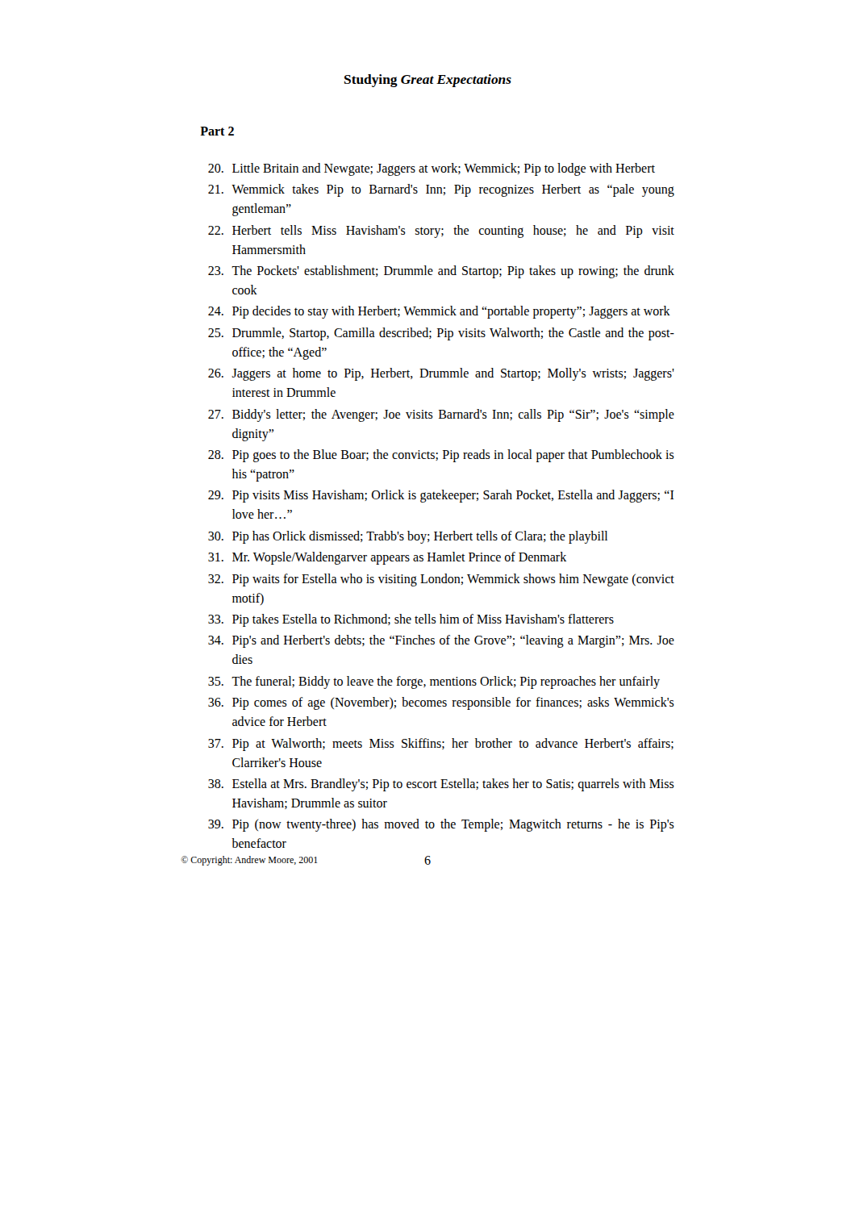Studying Great Expectations
Part 2
Little Britain and Newgate; Jaggers at work; Wemmick; Pip to lodge with Herbert
Wemmick takes Pip to Barnard's Inn; Pip recognizes Herbert as “pale young gentleman”
Herbert tells Miss Havisham's story; the counting house; he and Pip visit Hammersmith
The Pockets' establishment; Drummle and Startop; Pip takes up rowing; the drunk cook
Pip decides to stay with Herbert; Wemmick and “portable property”; Jaggers at work
Drummle, Startop, Camilla described; Pip visits Walworth; the Castle and the post-office; the “Aged”
Jaggers at home to Pip, Herbert, Drummle and Startop; Molly's wrists; Jaggers' interest in Drummle
Biddy's letter; the Avenger; Joe visits Barnard's Inn; calls Pip “Sir”; Joe's “simple dignity”
Pip goes to the Blue Boar; the convicts; Pip reads in local paper that Pumblechook is his “patron”
Pip visits Miss Havisham; Orlick is gatekeeper; Sarah Pocket, Estella and Jaggers; “I love her…”
Pip has Orlick dismissed; Trabb's boy; Herbert tells of Clara; the playbill
Mr. Wopsle/Waldengarver appears as Hamlet Prince of Denmark
Pip waits for Estella who is visiting London; Wemmick shows him Newgate (convict motif)
Pip takes Estella to Richmond; she tells him of Miss Havisham's flatterers
Pip's and Herbert's debts; the “Finches of the Grove”; “leaving a Margin”; Mrs. Joe dies
The funeral; Biddy to leave the forge, mentions Orlick; Pip reproaches her unfairly
Pip comes of age (November); becomes responsible for finances; asks Wemmick's advice for Herbert
Pip at Walworth; meets Miss Skiffins; her brother to advance Herbert's affairs; Clarriker's House
Estella at Mrs. Brandley's; Pip to escort Estella; takes her to Satis; quarrels with Miss Havisham; Drummle as suitor
Pip (now twenty-three) has moved to the Temple; Magwitch returns - he is Pip's benefactor
© Copyright: Andrew Moore, 2001 6